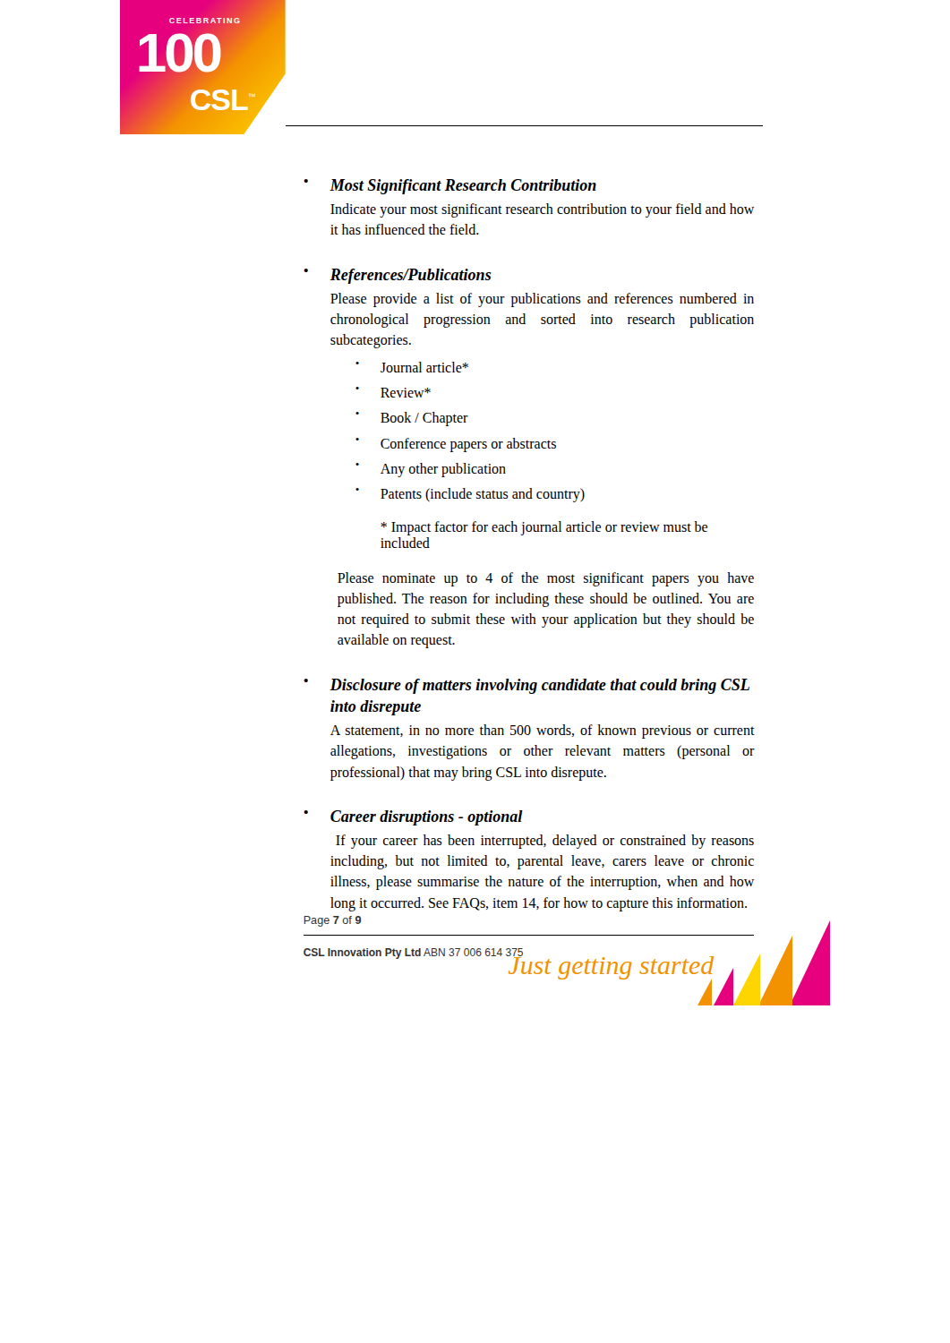CELEBRATING
100
CSL™
Most Significant Research Contribution
Indicate your most significant research contribution to your field and how it has influenced the field.
References/Publications
Please provide a list of your publications and references numbered in chronological progression and sorted into research publication subcategories.
Journal article*
Review*
Book / Chapter
Conference papers or abstracts
Any other publication
Patents (include status and country)
* Impact factor for each journal article or review must be included
Please nominate up to 4 of the most significant papers you have published. The reason for including these should be outlined. You are not required to submit these with your application but they should be available on request.
Disclosure of matters involving candidate that could bring CSL into disrepute
A statement, in no more than 500 words, of known previous or current allegations, investigations or other relevant matters (personal or professional) that may bring CSL into disrepute.
Career disruptions - optional
If your career has been interrupted, delayed or constrained by reasons including, but not limited to, parental leave, carers leave or chronic illness, please summarise the nature of the interruption, when and how long it occurred. See FAQs, item 14, for how to capture this information.
Page 7 of 9
CSL Innovation Pty Ltd ABN 37 006 614 375
Just getting started